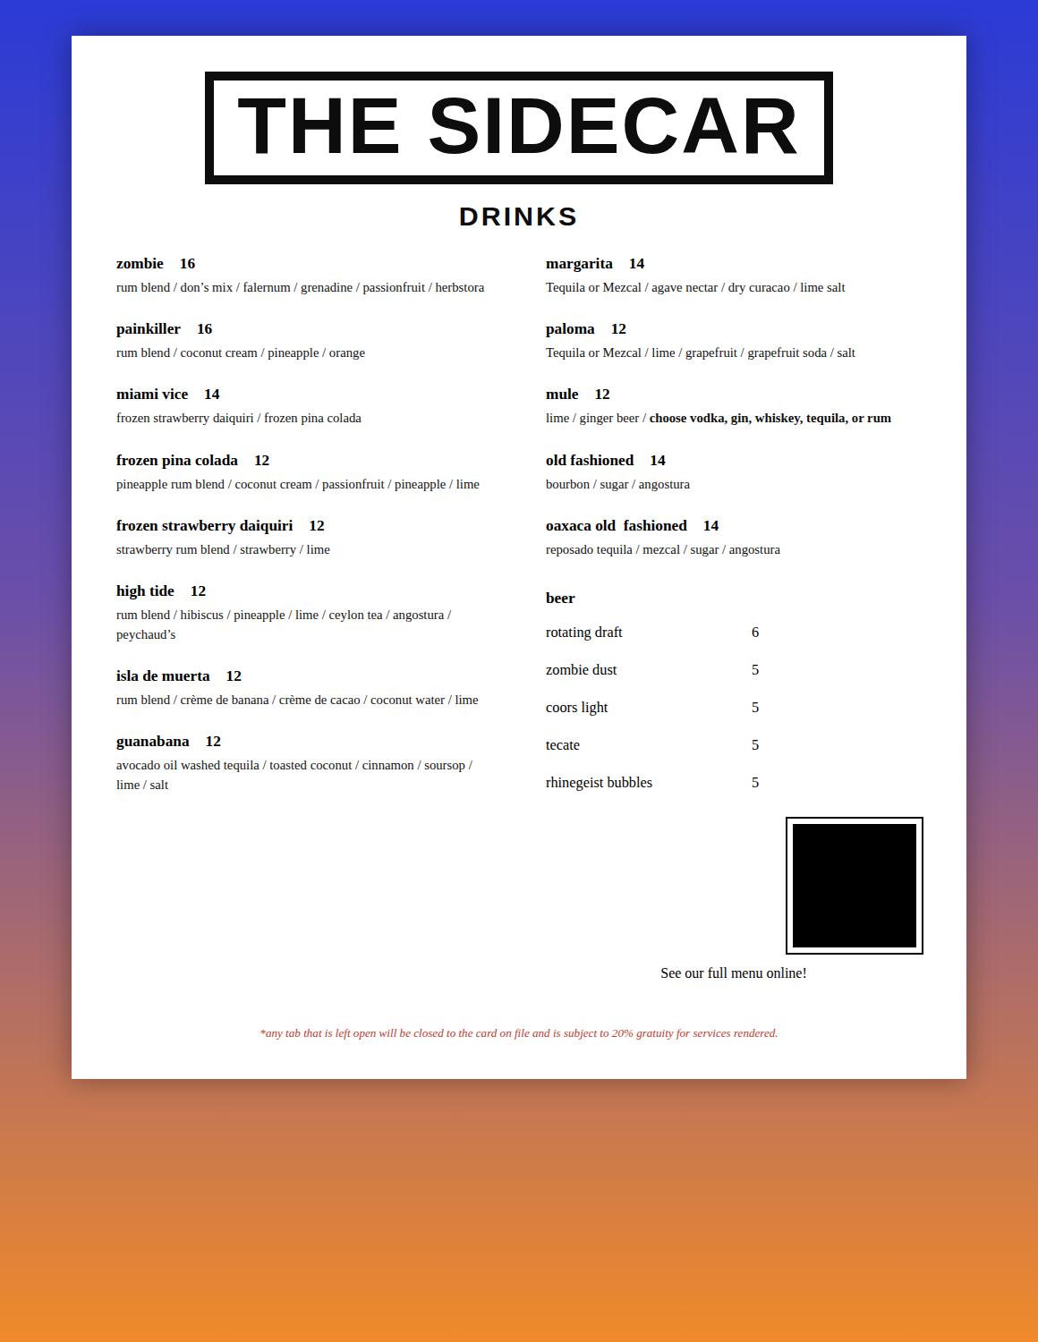The Sidecar
Drinks
zombie 16
rum blend / don’s mix / falernum / grenadine / passionfruit / herbstora
painkiller 16
rum blend / coconut cream / pineapple / orange
miami vice 14
frozen strawberry daiquiri / frozen pina colada
frozen pina colada 12
pineapple rum blend / coconut cream / passionfruit / pineapple / lime
frozen strawberry daiquiri 12
strawberry rum blend / strawberry / lime
high tide 12
rum blend / hibiscus / pineapple / lime / ceylon tea / angostura / peychaud’s
isla de muerta 12
rum blend / crème de banana / crème de cacao / coconut water / lime
guanabana 12
avocado oil washed tequila / toasted coconut / cinnamon / soursop / lime / salt
margarita 14
Tequila or Mezcal / agave nectar / dry curacao / lime salt
paloma 12
Tequila or Mezcal / lime / grapefruit / grapefruit soda / salt
mule 12
lime / ginger beer / choose vodka, gin, whiskey, tequila, or rum
old fashioned 14
bourbon / sugar / angostura
oaxaca old fashioned 14
reposado tequila / mezcal / sugar / angostura
beer
rotating draft 6
zombie dust 5
coors light 5
tecate 5
rhinegeist bubbles 5
See our full menu online!
*any tab that is left open will be closed to the card on file and is subject to 20% gratuity for services rendered.